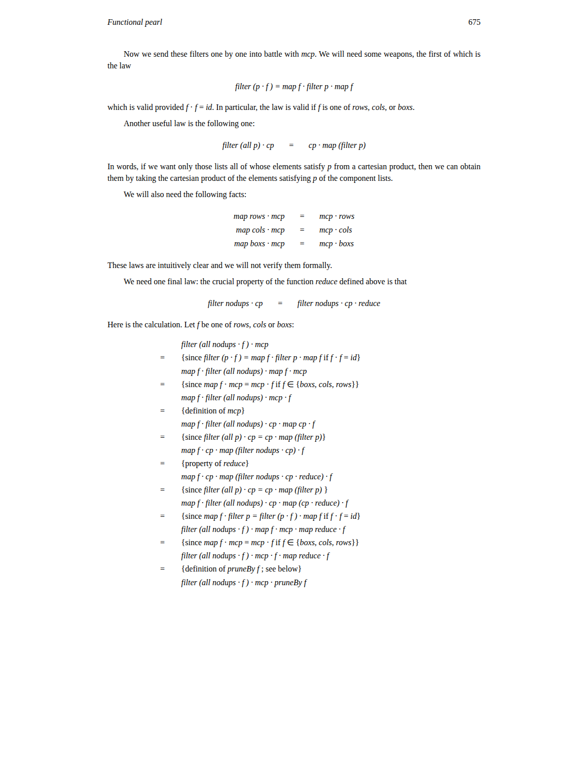Functional pearl 675
Now we send these filters one by one into battle with mcp. We will need some weapons, the first of which is the law
filter (p · f ) = map f · filter p · map f
which is valid provided f · f = id. In particular, the law is valid if f is one of rows, cols, or boxs.
Another useful law is the following one:
| filter (all p) · cp | = | cp · map (filter p) |
In words, if we want only those lists all of whose elements satisfy p from a cartesian product, then we can obtain them by taking the cartesian product of the elements satisfying p of the component lists.
We will also need the following facts:
| map rows · mcp | = | mcp · rows |
| map cols · mcp | = | mcp · cols |
| map boxs · mcp | = | mcp · boxs |
These laws are intuitively clear and we will not verify them formally.
We need one final law: the crucial property of the function reduce defined above is that
| filter nodups · cp | = | filter nodups · cp · reduce |
Here is the calculation. Let f be one of rows, cols or boxs:
filter (all nodups · f ) · mcp
={since filter (p · f ) = map f · filter p · map f if f · f = id}
map f · filter (all nodups) · map f · mcp
={since map f · mcp = mcp · f if f ∈ {boxs, cols, rows}}
map f · filter (all nodups) · mcp · f
={definition of mcp}
map f · filter (all nodups) · cp · map cp · f
={since filter (all p) · cp = cp · map (filter p)}
map f · cp · map (filter nodups · cp) · f
={property of reduce}
map f · cp · map (filter nodups · cp · reduce) · f
={since filter (all p) · cp = cp · map (filter p) }
map f · filter (all nodups) · cp · map (cp · reduce) · f
={since map f · filter p = filter (p · f ) · map f if f · f = id}
filter (all nodups · f ) · map f · mcp · map reduce · f
={since map f · mcp = mcp · f if f ∈ {boxs, cols, rows}}
filter (all nodups · f ) · mcp · f · map reduce · f
={definition of pruneBy f ; see below}
filter (all nodups · f ) · mcp · pruneBy f